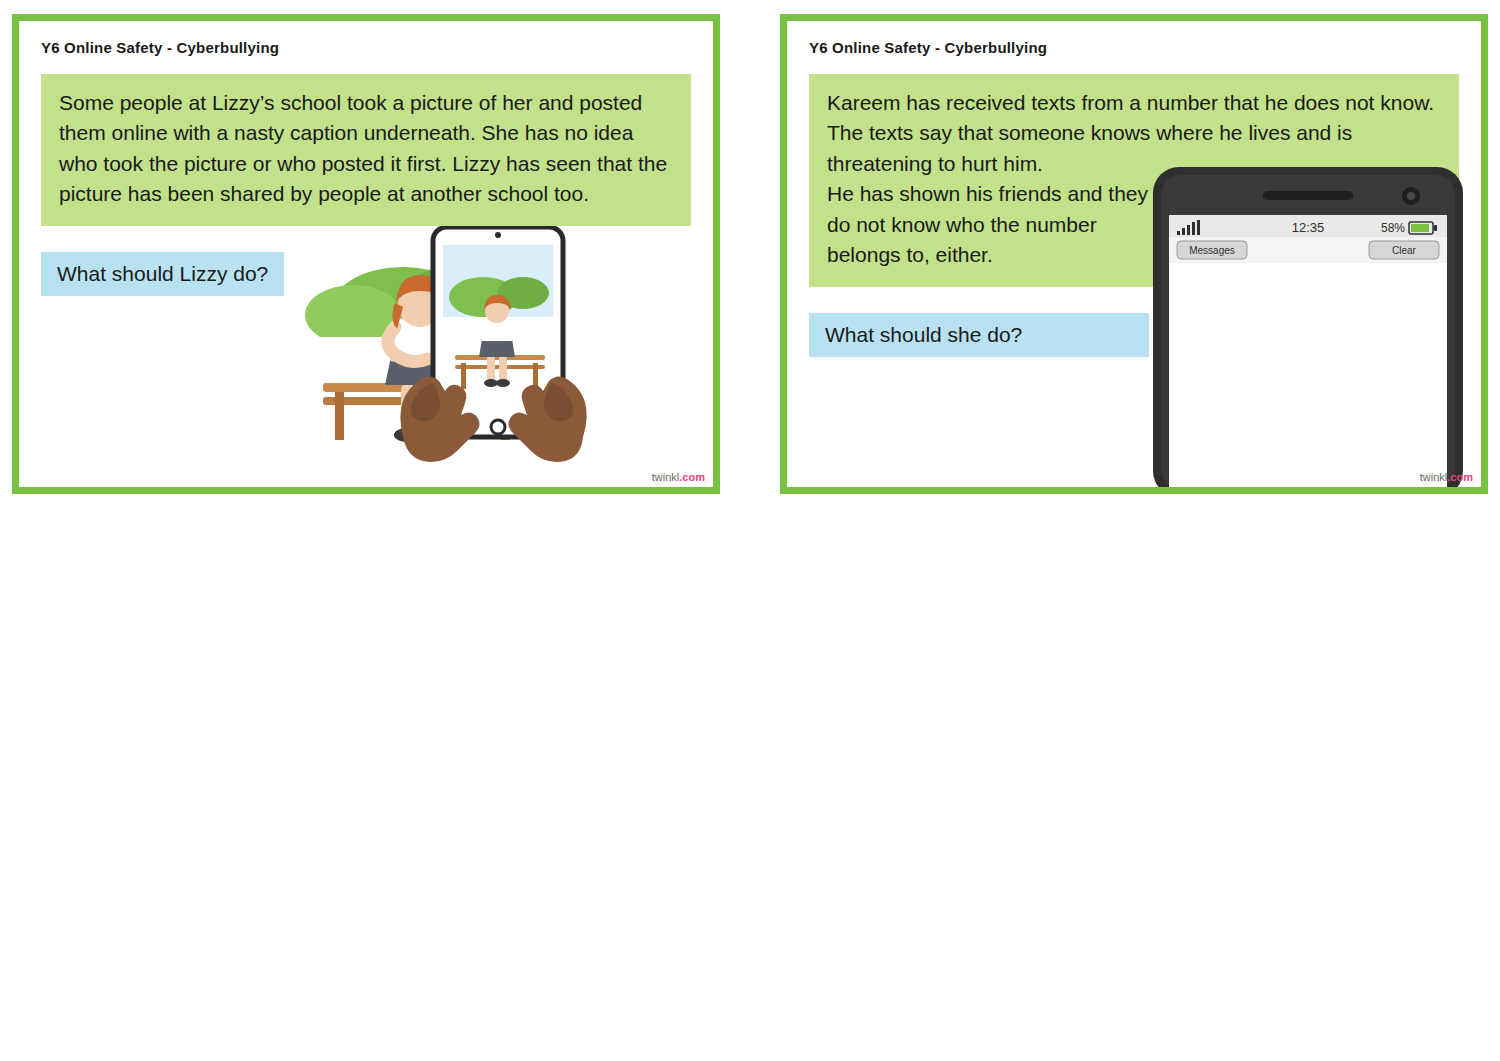Y6 Online Safety - Cyberbullying
Some people at Lizzy’s school took a picture of her and posted them online with a nasty caption underneath. She has no idea who took the picture or who posted it first. Lizzy has seen that the picture has been shared by people at another school too.
What should Lizzy do?
twinkl.com
Y6 Online Safety - Cyberbullying
Kareem has received texts from a number that he does not know. The texts say that someone knows where he lives and is threatening to hurt him. He has shown his friends and they do not know who the number belongs to, either.
What should she do?
12:35 58% Messages Clear
twinkl.com